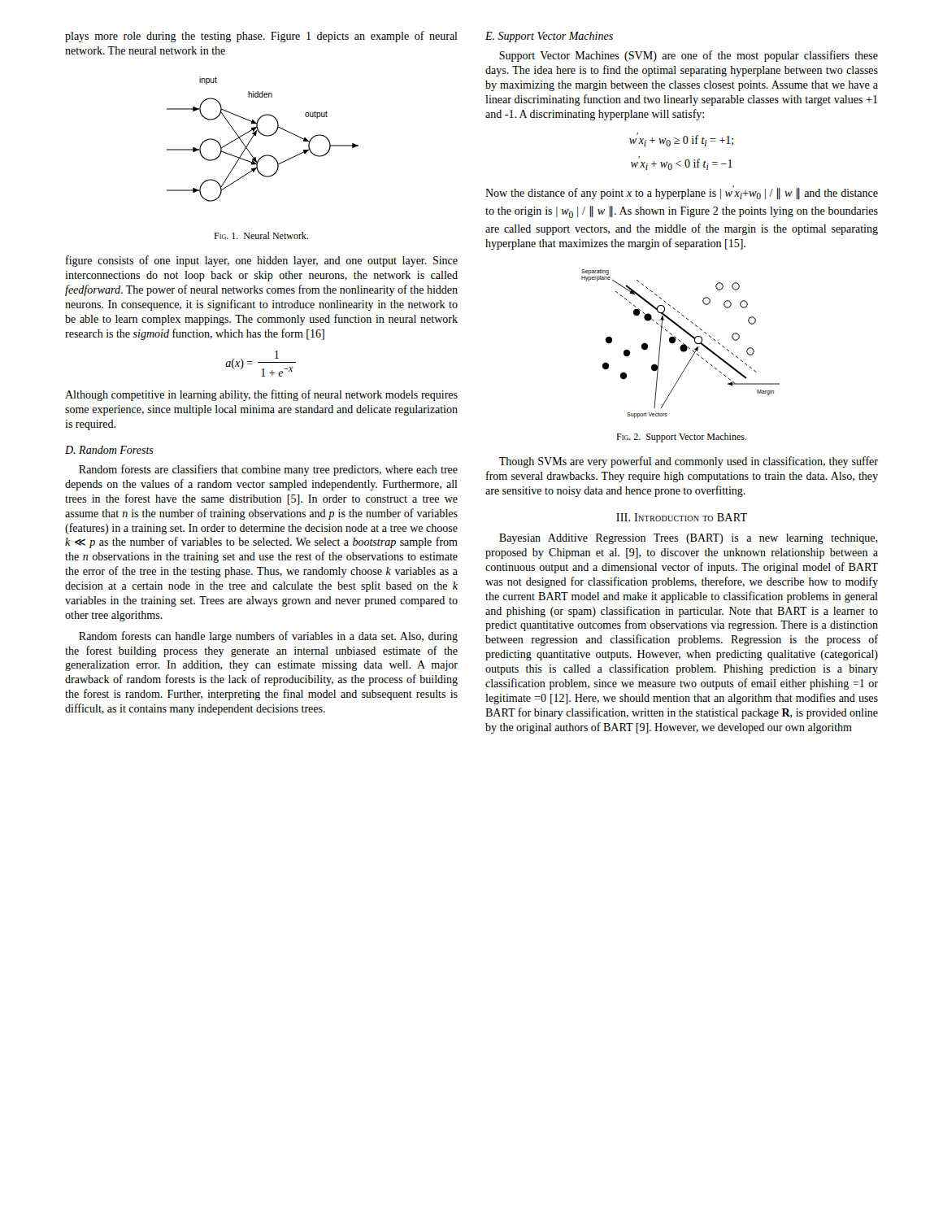plays more role during the testing phase. Figure 1 depicts an example of neural network. The neural network in the
input hidden output
Fig. 1. Neural Network.
figure consists of one input layer, one hidden layer, and one output layer. Since interconnections do not loop back or skip other neurons, the network is called feedforward. The power of neural networks comes from the nonlinearity of the hidden neurons. In consequence, it is significant to introduce nonlinearity in the network to be able to learn complex mappings. The commonly used function in neural network research is the sigmoid function, which has the form [16]
a(x) = 11 + e−x
Although competitive in learning ability, the fitting of neural network models requires some experience, since multiple local minima are standard and delicate regularization is required.
D. Random Forests
Random forests are classifiers that combine many tree predictors, where each tree depends on the values of a random vector sampled independently. Furthermore, all trees in the forest have the same distribution [5]. In order to construct a tree we assume that n is the number of training observations and p is the number of variables (features) in a training set. In order to determine the decision node at a tree we choose k ≪ p as the number of variables to be selected. We select a bootstrap sample from the n observations in the training set and use the rest of the observations to estimate the error of the tree in the testing phase. Thus, we randomly choose k variables as a decision at a certain node in the tree and calculate the best split based on the k variables in the training set. Trees are always grown and never pruned compared to other tree algorithms.
Random forests can handle large numbers of variables in a data set. Also, during the forest building process they generate an internal unbiased estimate of the generalization error. In addition, they can estimate missing data well. A major drawback of random forests is the lack of reproducibility, as the process of building the forest is random. Further, interpreting the final model and subsequent results is difficult, as it contains many independent decisions trees.
E. Support Vector Machines
Support Vector Machines (SVM) are one of the most popular classifiers these days. The idea here is to find the optimal separating hyperplane between two classes by maximizing the margin between the classes closest points. Assume that we have a linear discriminating function and two linearly separable classes with target values +1 and -1. A discriminating hyperplane will satisfy:
w′xi + w0 ≥ 0 if ti = +1;
w′xi + w0 < 0 if ti = −1
Now the distance of any point x to a hyperplane is | w′xi+w0 | / ∥ w ∥ and the distance to the origin is | w0 | / ∥ w ∥. As shown in Figure 2 the points lying on the boundaries are called support vectors, and the middle of the margin is the optimal separating hyperplane that maximizes the margin of separation [15].
Separating Hyperplane Margin Support Vectors
Fig. 2. Support Vector Machines.
Though SVMs are very powerful and commonly used in classification, they suffer from several drawbacks. They require high computations to train the data. Also, they are sensitive to noisy data and hence prone to overfitting.
III. Introduction to BART
Bayesian Additive Regression Trees (BART) is a new learning technique, proposed by Chipman et al. [9], to discover the unknown relationship between a continuous output and a dimensional vector of inputs. The original model of BART was not designed for classification problems, therefore, we describe how to modify the current BART model and make it applicable to classification problems in general and phishing (or spam) classification in particular. Note that BART is a learner to predict quantitative outcomes from observations via regression. There is a distinction between regression and classification problems. Regression is the process of predicting quantitative outputs. However, when predicting qualitative (categorical) outputs this is called a classification problem. Phishing prediction is a binary classification problem, since we measure two outputs of email either phishing =1 or legitimate =0 [12]. Here, we should mention that an algorithm that modifies and uses BART for binary classification, written in the statistical package R, is provided online by the original authors of BART [9]. However, we developed our own algorithm